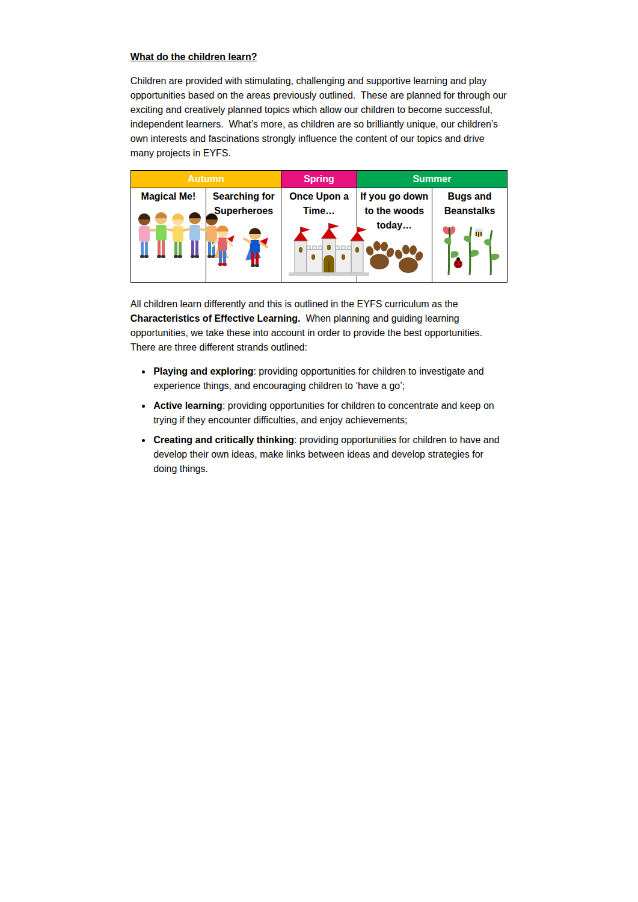What do the children learn?
Children are provided with stimulating, challenging and supportive learning and play opportunities based on the areas previously outlined. These are planned for through our exciting and creatively planned topics which allow our children to become successful, independent learners. What’s more, as children are so brilliantly unique, our children’s own interests and fascinations strongly influence the content of our topics and drive many projects in EYFS.
| Autumn | Spring | Summer |
| --- | --- | --- |
| Magical Me! | Searching for Superheroes | Once Upon a Time… | If you go down to the woods today… | Bugs and Beanstalks |
All children learn differently and this is outlined in the EYFS curriculum as the Characteristics of Effective Learning. When planning and guiding learning opportunities, we take these into account in order to provide the best opportunities. There are three different strands outlined:
Playing and exploring: providing opportunities for children to investigate and experience things, and encouraging children to ‘have a go’;
Active learning: providing opportunities for children to concentrate and keep on trying if they encounter difficulties, and enjoy achievements;
Creating and critically thinking: providing opportunities for children to have and develop their own ideas, make links between ideas and develop strategies for doing things.